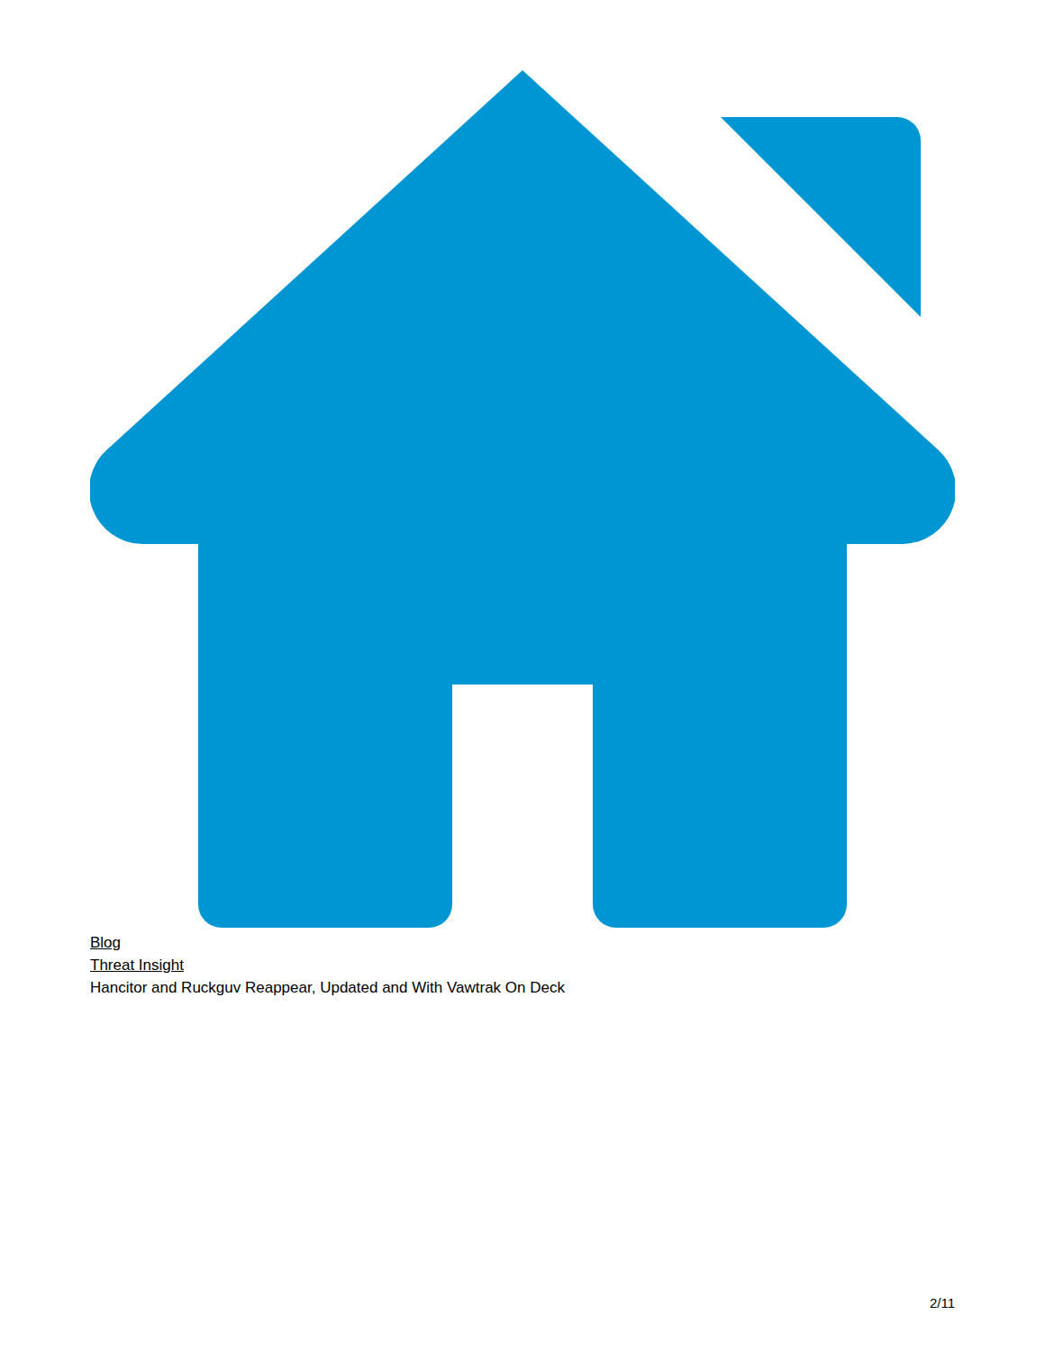Home icon
Blog
Threat Insight
Hancitor and Ruckguv Reappear, Updated and With Vawtrak On Deck
2/11